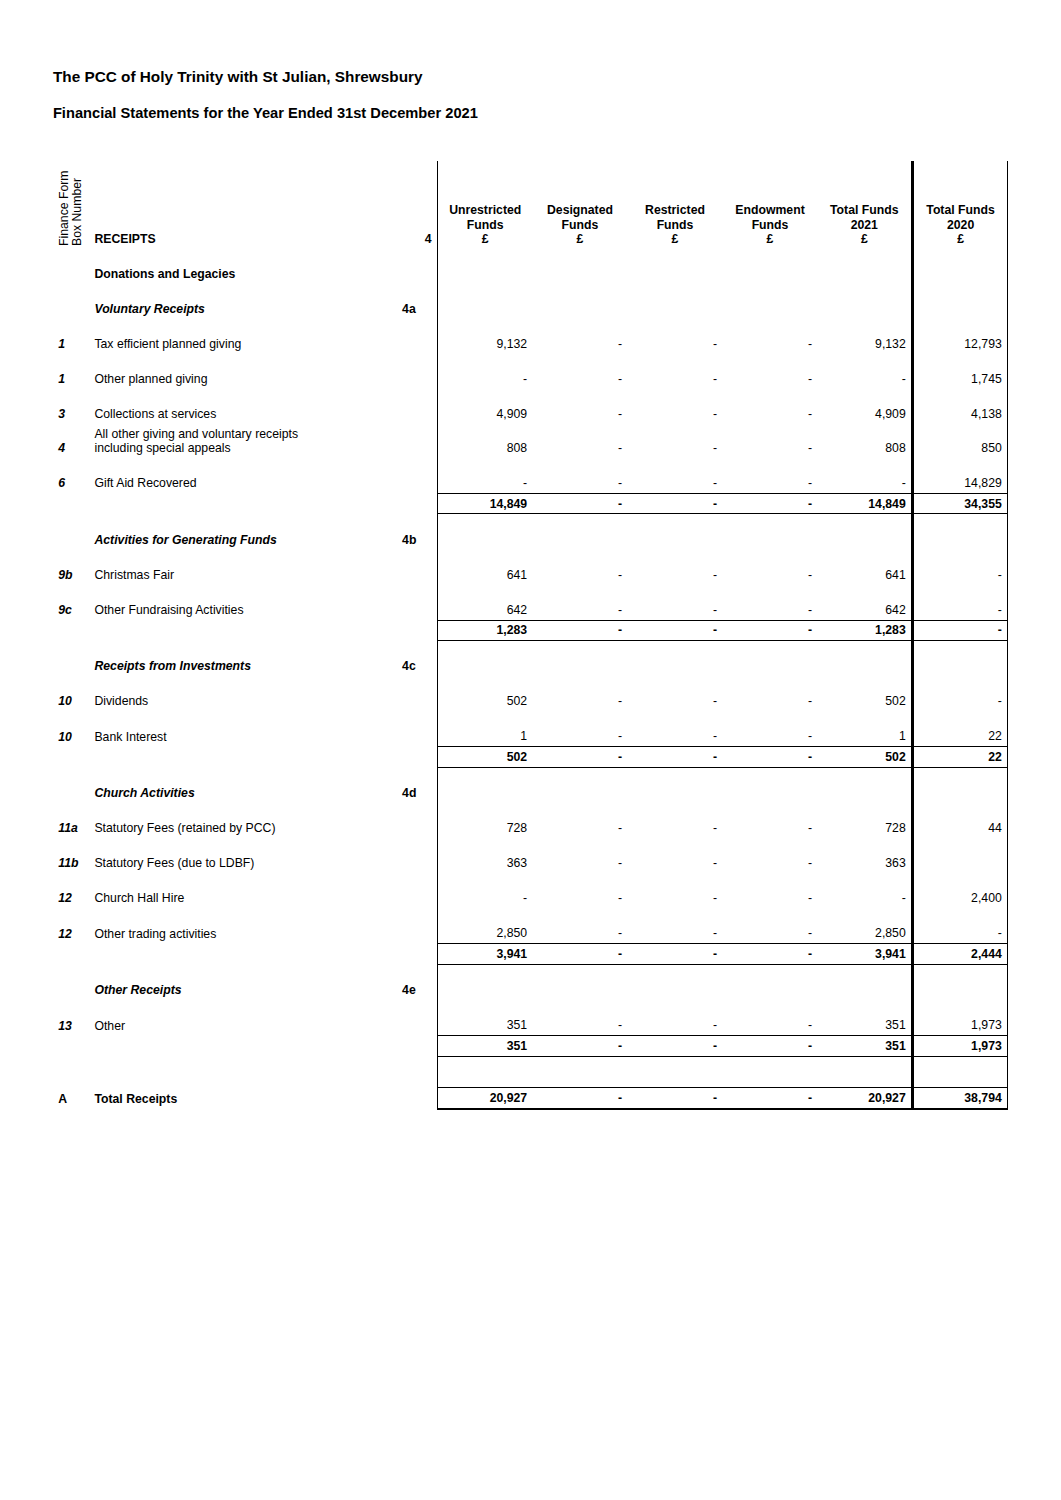The PCC of Holy Trinity with St Julian, Shrewsbury
Financial Statements for the Year Ended 31st December 2021
| Finance Form Box Number | RECEIPTS | 4 | Unrestricted Funds £ | Designated Funds £ | Restricted Funds £ | Endowment Funds £ | Total Funds 2021 £ | Total Funds 2020 £ |
| | Donations and Legacies | | | | | | | |
| | Voluntary Receipts | 4a | | | | | | |
| 1 | Tax efficient planned giving | | 9,132 | - | - | - | 9,132 | 12,793 |
| 1 | Other planned giving | | - | - | - | - | - | 1,745 |
| 3 | Collections at services | | 4,909 | - | - | - | 4,909 | 4,138 |
| 4 | All other giving and voluntary receipts including special appeals | | 808 | - | - | - | 808 | 850 |
| 6 | Gift Aid Recovered | | - | - | - | - | - | 14,829 |
| | | | 14,849 | - | - | - | 14,849 | 34,355 |
| | Activities for Generating Funds | 4b | | | | | | |
| 9b | Christmas Fair | | 641 | - | - | - | 641 | - |
| 9c | Other Fundraising Activities | | 642 | - | - | - | 642 | - |
| | | | 1,283 | - | - | - | 1,283 | - |
| | Receipts from Investments | 4c | | | | | | |
| 10 | Dividends | | 502 | - | - | - | 502 | - |
| 10 | Bank Interest | | 1 | - | - | - | 1 | 22 |
| | | | 502 | - | - | - | 502 | 22 |
| | Church Activities | 4d | | | | | | |
| 11a | Statutory Fees (retained by PCC) | | 728 | - | - | - | 728 | 44 |
| 11b | Statutory Fees (due to LDBF) | | 363 | - | - | - | 363 | |
| 12 | Church Hall Hire | | - | - | - | - | - | 2,400 |
| 12 | Other trading activities | | 2,850 | - | - | - | 2,850 | - |
| | | | 3,941 | - | - | - | 3,941 | 2,444 |
| | Other Receipts | 4e | | | | | | |
| 13 | Other | | 351 | - | - | - | 351 | 1,973 |
| | | | 351 | - | - | - | 351 | 1,973 |
| A | Total Receipts | | 20,927 | - | - | - | 20,927 | 38,794 |